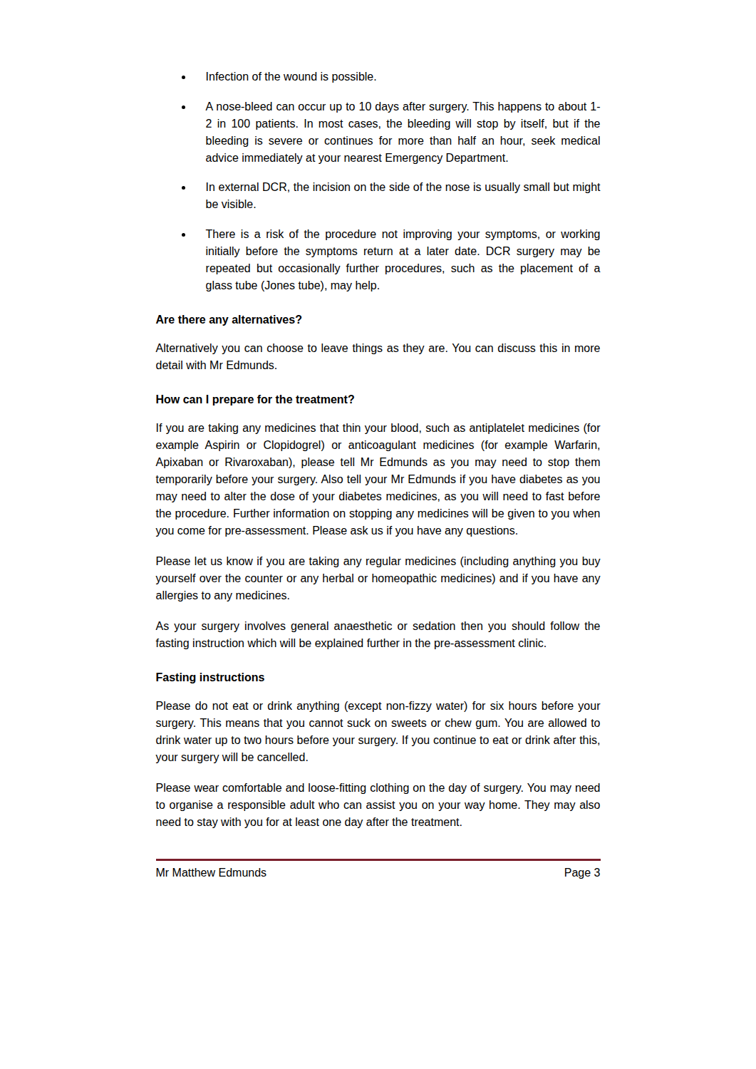Infection of the wound is possible.
A nose-bleed can occur up to 10 days after surgery. This happens to about 1-2 in 100 patients. In most cases, the bleeding will stop by itself, but if the bleeding is severe or continues for more than half an hour, seek medical advice immediately at your nearest Emergency Department.
In external DCR, the incision on the side of the nose is usually small but might be visible.
There is a risk of the procedure not improving your symptoms, or working initially before the symptoms return at a later date. DCR surgery may be repeated but occasionally further procedures, such as the placement of a glass tube (Jones tube), may help.
Are there any alternatives?
Alternatively you can choose to leave things as they are. You can discuss this in more detail with Mr Edmunds.
How can I prepare for the treatment?
If you are taking any medicines that thin your blood, such as antiplatelet medicines (for example Aspirin or Clopidogrel) or anticoagulant medicines (for example Warfarin, Apixaban or Rivaroxaban), please tell Mr Edmunds as you may need to stop them temporarily before your surgery. Also tell your Mr Edmunds if you have diabetes as you may need to alter the dose of your diabetes medicines, as you will need to fast before the procedure. Further information on stopping any medicines will be given to you when you come for pre-assessment. Please ask us if you have any questions.
Please let us know if you are taking any regular medicines (including anything you buy yourself over the counter or any herbal or homeopathic medicines) and if you have any allergies to any medicines.
As your surgery involves general anaesthetic or sedation then you should follow the fasting instruction which will be explained further in the pre-assessment clinic.
Fasting instructions
Please do not eat or drink anything (except non-fizzy water) for six hours before your surgery. This means that you cannot suck on sweets or chew gum. You are allowed to drink water up to two hours before your surgery. If you continue to eat or drink after this, your surgery will be cancelled.
Please wear comfortable and loose-fitting clothing on the day of surgery. You may need to organise a responsible adult who can assist you on your way home. They may also need to stay with you for at least one day after the treatment.
Mr Matthew Edmunds Page 3